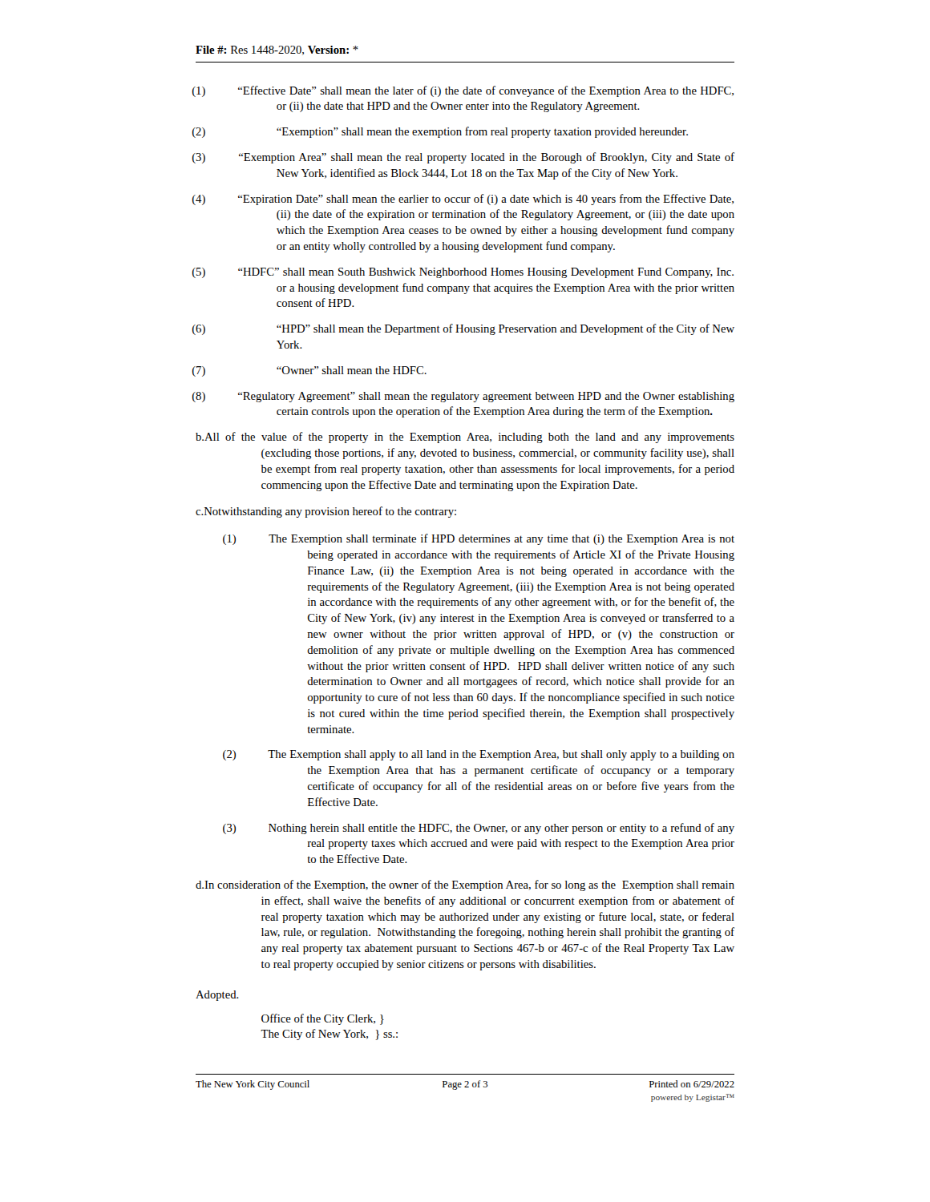File #: Res 1448-2020, Version: *
(1) “Effective Date” shall mean the later of (i) the date of conveyance of the Exemption Area to the HDFC, or (ii) the date that HPD and the Owner enter into the Regulatory Agreement.
(2)“Exemption” shall mean the exemption from real property taxation provided hereunder.
(3) “Exemption Area” shall mean the real property located in the Borough of Brooklyn, City and State of New York, identified as Block 3444, Lot 18 on the Tax Map of the City of New York.
(4) “Expiration Date” shall mean the earlier to occur of (i) a date which is 40 years from the Effective Date, (ii) the date of the expiration or termination of the Regulatory Agreement, or (iii) the date upon which the Exemption Area ceases to be owned by either a housing development fund company or an entity wholly controlled by a housing development fund company.
(5) “HDFC” shall mean South Bushwick Neighborhood Homes Housing Development Fund Company, Inc. or a housing development fund company that acquires the Exemption Area with the prior written consent of HPD.
(6)“HPD” shall mean the Department of Housing Preservation and Development of the City of New York.
(7)“Owner” shall mean the HDFC.
(8) “Regulatory Agreement” shall mean the regulatory agreement between HPD and the Owner establishing certain controls upon the operation of the Exemption Area during the term of the Exemption.
b. All of the value of the property in the Exemption Area, including both the land and any improvements (excluding those portions, if any, devoted to business, commercial, or community facility use), shall be exempt from real property taxation, other than assessments for local improvements, for a period commencing upon the Effective Date and terminating upon the Expiration Date.
c. Notwithstanding any provision hereof to the contrary:
(1) The Exemption shall terminate if HPD determines at any time that (i) the Exemption Area is not being operated in accordance with the requirements of Article XI of the Private Housing Finance Law, (ii) the Exemption Area is not being operated in accordance with the requirements of the Regulatory Agreement, (iii) the Exemption Area is not being operated in accordance with the requirements of any other agreement with, or for the benefit of, the City of New York, (iv) any interest in the Exemption Area is conveyed or transferred to a new owner without the prior written approval of HPD, or (v) the construction or demolition of any private or multiple dwelling on the Exemption Area has commenced without the prior written consent of HPD. HPD shall deliver written notice of any such determination to Owner and all mortgagees of record, which notice shall provide for an opportunity to cure of not less than 60 days. If the noncompliance specified in such notice is not cured within the time period specified therein, the Exemption shall prospectively terminate.
(2) The Exemption shall apply to all land in the Exemption Area, but shall only apply to a building on the Exemption Area that has a permanent certificate of occupancy or a temporary certificate of occupancy for all of the residential areas on or before five years from the Effective Date.
(3) Nothing herein shall entitle the HDFC, the Owner, or any other person or entity to a refund of any real property taxes which accrued and were paid with respect to the Exemption Area prior to the Effective Date.
d. In consideration of the Exemption, the owner of the Exemption Area, for so long as the Exemption shall remain in effect, shall waive the benefits of any additional or concurrent exemption from or abatement of real property taxation which may be authorized under any existing or future local, state, or federal law, rule, or regulation. Notwithstanding the foregoing, nothing herein shall prohibit the granting of any real property tax abatement pursuant to Sections 467-b or 467-c of the Real Property Tax Law to real property occupied by senior citizens or persons with disabilities.
Adopted.
Office of the City Clerk, }
The City of New York, } ss.:
The New York City Council
Page 2 of 3
Printed on 6/29/2022 powered by Legistar™